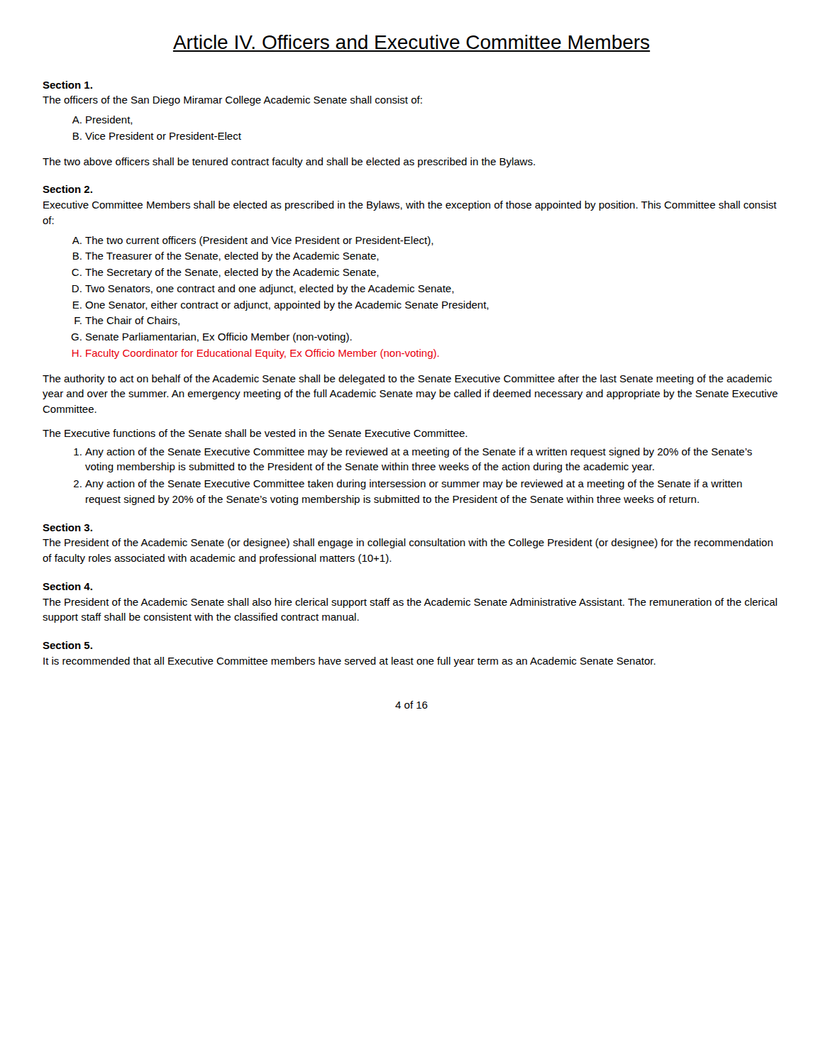Article IV. Officers and Executive Committee Members
Section 1.
The officers of the San Diego Miramar College Academic Senate shall consist of:
President,
Vice President or President-Elect
The two above officers shall be tenured contract faculty and shall be elected as prescribed in the Bylaws.
Section 2.
Executive Committee Members shall be elected as prescribed in the Bylaws, with the exception of those appointed by position. This Committee shall consist of:
The two current officers (President and Vice President or President-Elect),
The Treasurer of the Senate, elected by the Academic Senate,
The Secretary of the Senate, elected by the Academic Senate,
Two Senators, one contract and one adjunct, elected by the Academic Senate,
One Senator, either contract or adjunct, appointed by the Academic Senate President,
The Chair of Chairs,
Senate Parliamentarian, Ex Officio Member (non-voting).
Faculty Coordinator for Educational Equity, Ex Officio Member (non-voting).
The authority to act on behalf of the Academic Senate shall be delegated to the Senate Executive Committee after the last Senate meeting of the academic year and over the summer. An emergency meeting of the full Academic Senate may be called if deemed necessary and appropriate by the Senate Executive Committee.
The Executive functions of the Senate shall be vested in the Senate Executive Committee.
Any action of the Senate Executive Committee may be reviewed at a meeting of the Senate if a written request signed by 20% of the Senate’s voting membership is submitted to the President of the Senate within three weeks of the action during the academic year.
Any action of the Senate Executive Committee taken during intersession or summer may be reviewed at a meeting of the Senate if a written request signed by 20% of the Senate’s voting membership is submitted to the President of the Senate within three weeks of return.
Section 3.
The President of the Academic Senate (or designee) shall engage in collegial consultation with the College President (or designee) for the recommendation of faculty roles associated with academic and professional matters (10+1).
Section 4.
The President of the Academic Senate shall also hire clerical support staff as the Academic Senate Administrative Assistant. The remuneration of the clerical support staff shall be consistent with the classified contract manual.
Section 5.
It is recommended that all Executive Committee members have served at least one full year term as an Academic Senate Senator.
4 of 16